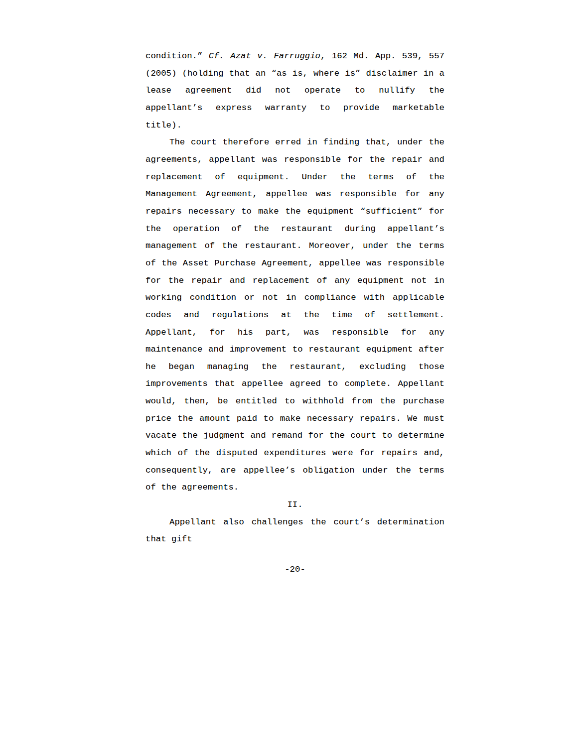condition.” Cf. Azat v. Farruggio, 162 Md. App. 539, 557 (2005) (holding that an “as is, where is” disclaimer in a lease agreement did not operate to nullify the appellant’s express warranty to provide marketable title).
The court therefore erred in finding that, under the agreements, appellant was responsible for the repair and replacement of equipment. Under the terms of the Management Agreement, appellee was responsible for any repairs necessary to make the equipment “sufficient” for the operation of the restaurant during appellant’s management of the restaurant. Moreover, under the terms of the Asset Purchase Agreement, appellee was responsible for the repair and replacement of any equipment not in working condition or not in compliance with applicable codes and regulations at the time of settlement. Appellant, for his part, was responsible for any maintenance and improvement to restaurant equipment after he began managing the restaurant, excluding those improvements that appellee agreed to complete. Appellant would, then, be entitled to withhold from the purchase price the amount paid to make necessary repairs. We must vacate the judgment and remand for the court to determine which of the disputed expenditures were for repairs and, consequently, are appellee’s obligation under the terms of the agreements.
II.
Appellant also challenges the court’s determination that gift
-20-